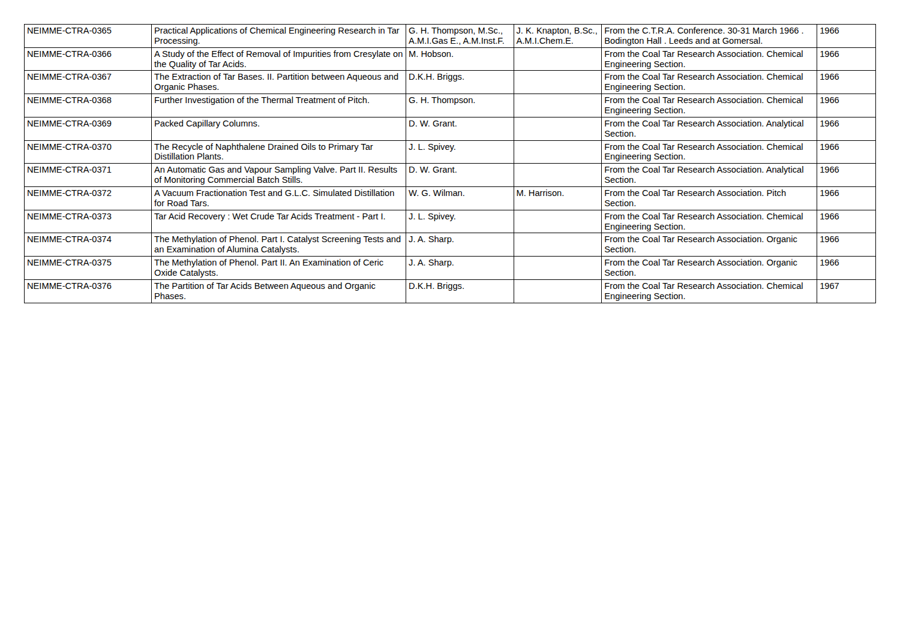| NEIMME-CTRA-0365 | Practical Applications of Chemical Engineering Research in Tar Processing. | G. H. Thompson, M.Sc., A.M.I.Gas E., A.M.Inst.F. | J. K. Knapton, B.Sc., A.M.I.Chem.E. | From the C.T.R.A. Conference. 30-31 March 1966 . Bodington Hall . Leeds and at Gomersal. | 1966 |
| NEIMME-CTRA-0366 | A Study of the Effect of Removal of Impurities from Cresylate on the Quality of Tar Acids. | M. Hobson. | | From the Coal Tar Research Association. Chemical Engineering Section. | 1966 |
| NEIMME-CTRA-0367 | The Extraction of Tar Bases. II. Partition between Aqueous and Organic Phases. | D.K.H. Briggs. | | From the Coal Tar Research Association. Chemical Engineering Section. | 1966 |
| NEIMME-CTRA-0368 | Further Investigation of the Thermal Treatment of Pitch. | G. H. Thompson. | | From the Coal Tar Research Association. Chemical Engineering Section. | 1966 |
| NEIMME-CTRA-0369 | Packed Capillary Columns. | D. W. Grant. | | From the Coal Tar Research Association. Analytical Section. | 1966 |
| NEIMME-CTRA-0370 | The Recycle of Naphthalene Drained Oils to Primary Tar Distillation Plants. | J. L. Spivey. | | From the Coal Tar Research Association. Chemical Engineering Section. | 1966 |
| NEIMME-CTRA-0371 | An Automatic Gas and Vapour Sampling Valve. Part II. Results of Monitoring Commercial Batch Stills. | D. W. Grant. | | From the Coal Tar Research Association. Analytical Section. | 1966 |
| NEIMME-CTRA-0372 | A Vacuum Fractionation Test and G.L.C. Simulated Distillation for Road Tars. | W. G. Wilman. | M. Harrison. | From the Coal Tar Research Association. Pitch Section. | 1966 |
| NEIMME-CTRA-0373 | Tar Acid Recovery : Wet Crude Tar Acids Treatment - Part I. | J. L. Spivey. | | From the Coal Tar Research Association. Chemical Engineering Section. | 1966 |
| NEIMME-CTRA-0374 | The Methylation of Phenol. Part I. Catalyst Screening Tests and an Examination of Alumina Catalysts. | J. A. Sharp. | | From the Coal Tar Research Association. Organic Section. | 1966 |
| NEIMME-CTRA-0375 | The Methylation of Phenol. Part II. An Examination of Ceric Oxide Catalysts. | J. A. Sharp. | | From the Coal Tar Research Association. Organic Section. | 1966 |
| NEIMME-CTRA-0376 | The Partition of Tar Acids Between Aqueous and Organic Phases. | D.K.H. Briggs. | | From the Coal Tar Research Association. Chemical Engineering Section. | 1967 |